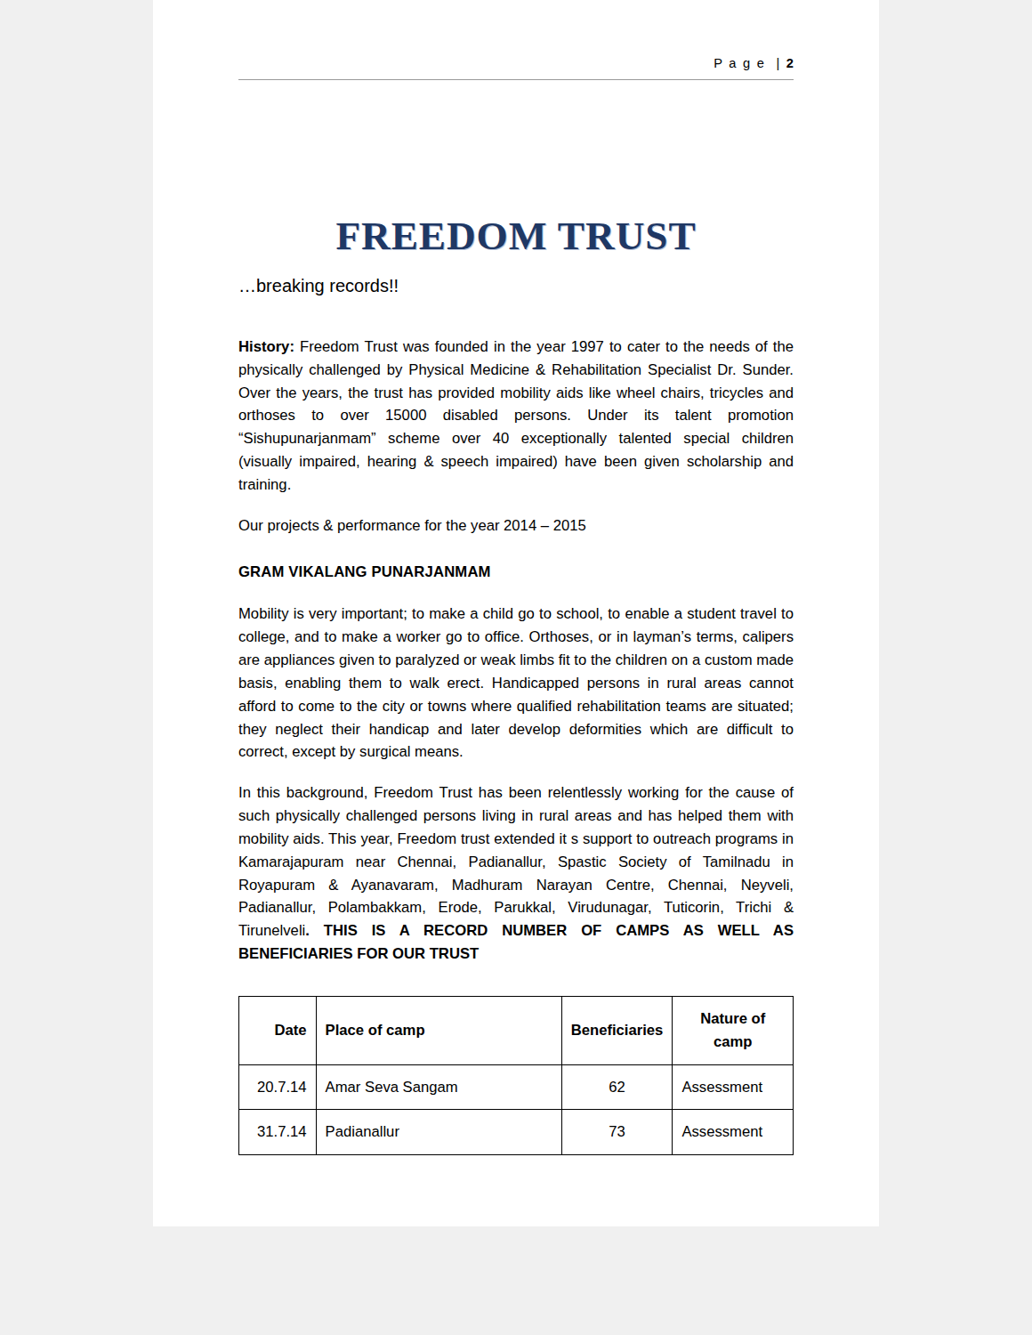P a g e | 2
FREEDOM TRUST
…breaking records!!
History: Freedom Trust was founded in the year 1997 to cater to the needs of the physically challenged by Physical Medicine & Rehabilitation Specialist Dr. Sunder. Over the years, the trust has provided mobility aids like wheel chairs, tricycles and orthoses to over 15000 disabled persons. Under its talent promotion “Sishupunarjanmam” scheme over 40 exceptionally talented special children (visually impaired, hearing & speech impaired) have been given scholarship and training.
Our projects & performance for the year 2014 – 2015
GRAM VIKALANG PUNARJANMAM
Mobility is very important; to make a child go to school, to enable a student travel to college, and to make a worker go to office. Orthoses, or in layman’s terms, calipers are appliances given to paralyzed or weak limbs fit to the children on a custom made basis, enabling them to walk erect. Handicapped persons in rural areas cannot afford to come to the city or towns where qualified rehabilitation teams are situated; they neglect their handicap and later develop deformities which are difficult to correct, except by surgical means.
In this background, Freedom Trust has been relentlessly working for the cause of such physically challenged persons living in rural areas and has helped them with mobility aids. This year, Freedom trust extended it s support to outreach programs in Kamarajapuram near Chennai, Padianallur, Spastic Society of Tamilnadu in Royapuram & Ayanavaram, Madhuram Narayan Centre, Chennai, Neyveli, Padianallur, Polambakkam, Erode, Parukkal, Virudunagar, Tuticorin, Trichi & Tirunelveli. This is a record number of camps as well as beneficiaries for our trust
| Date | Place of camp | Beneficiaries | Nature of camp |
| --- | --- | --- | --- |
| 20.7.14 | Amar Seva Sangam | 62 | Assessment |
| 31.7.14 | Padianallur | 73 | Assessment |